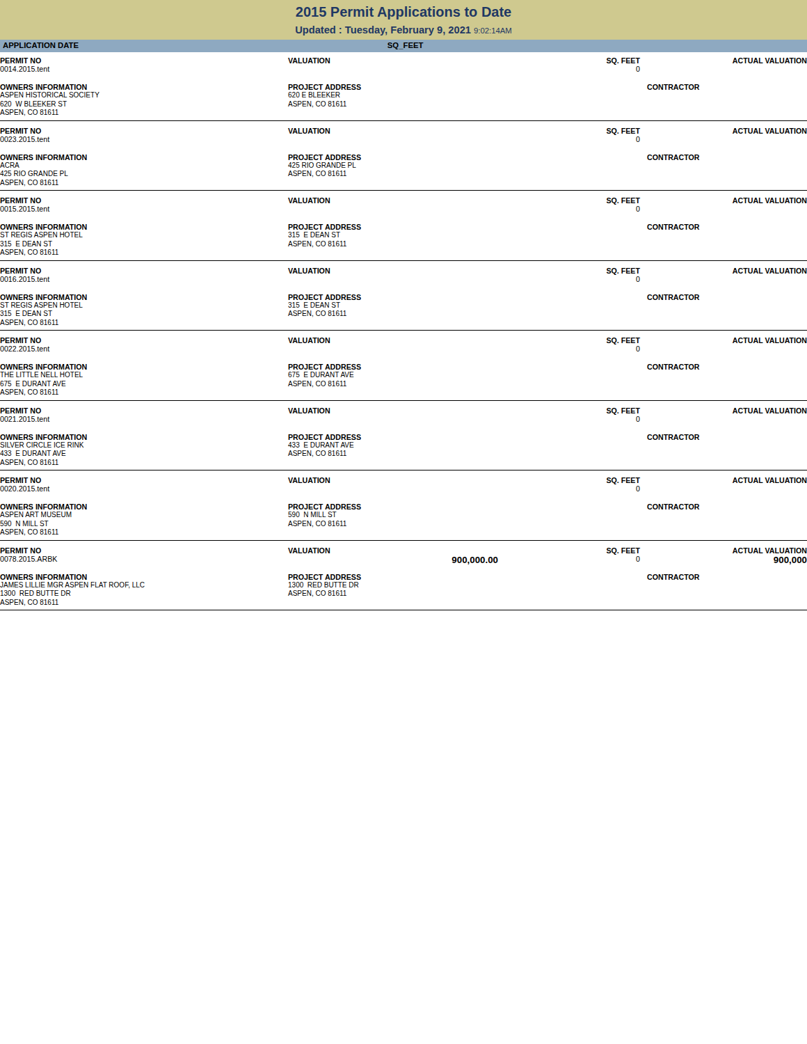2015 Permit Applications to Date
Updated : Tuesday, February 9, 2021 9:02:14AM
APPLICATION DATE SQ_FEET
| PERMIT NO | VALUATION | SQ. FEET | ACTUAL VALUATION |
| 0014.2015.tent | | 0 | |
| OWNERS INFORMATION | PROJECT ADDRESS | | CONTRACTOR |
| ASPEN HISTORICAL SOCIETY 620 W BLEEKER ST ASPEN, CO 81611 | 620 E BLEEKER ASPEN, CO 81611 | | |
| PERMIT NO | VALUATION | SQ. FEET | ACTUAL VALUATION |
| 0023.2015.tent | | 0 | |
| OWNERS INFORMATION | PROJECT ADDRESS | | CONTRACTOR |
| ACRA 425 RIO GRANDE PL ASPEN, CO 81611 | 425 RIO GRANDE PL ASPEN, CO 81611 | | |
| PERMIT NO | VALUATION | SQ. FEET | ACTUAL VALUATION |
| 0015.2015.tent | | 0 | |
| OWNERS INFORMATION | PROJECT ADDRESS | | CONTRACTOR |
| ST REGIS ASPEN HOTEL 315 E DEAN ST ASPEN, CO 81611 | 315 E DEAN ST ASPEN, CO 81611 | | |
| PERMIT NO | VALUATION | SQ. FEET | ACTUAL VALUATION |
| 0016.2015.tent | | 0 | |
| OWNERS INFORMATION | PROJECT ADDRESS | | CONTRACTOR |
| ST REGIS ASPEN HOTEL 315 E DEAN ST ASPEN, CO 81611 | 315 E DEAN ST ASPEN, CO 81611 | | |
| PERMIT NO | VALUATION | SQ. FEET | ACTUAL VALUATION |
| 0022.2015.tent | | 0 | |
| OWNERS INFORMATION | PROJECT ADDRESS | | CONTRACTOR |
| THE LITTLE NELL HOTEL 675 E DURANT AVE ASPEN, CO 81611 | 675 E DURANT AVE ASPEN, CO 81611 | | |
| PERMIT NO | VALUATION | SQ. FEET | ACTUAL VALUATION |
| 0021.2015.tent | | 0 | |
| OWNERS INFORMATION | PROJECT ADDRESS | | CONTRACTOR |
| SILVER CIRCLE ICE RINK 433 E DURANT AVE ASPEN, CO 81611 | 433 E DURANT AVE ASPEN, CO 81611 | | |
| PERMIT NO | VALUATION | SQ. FEET | ACTUAL VALUATION |
| 0020.2015.tent | | 0 | |
| OWNERS INFORMATION | PROJECT ADDRESS | | CONTRACTOR |
| ASPEN ART MUSEUM 590 N MILL ST ASPEN, CO 81611 | 590 N MILL ST ASPEN, CO 81611 | | |
| PERMIT NO | VALUATION | SQ. FEET | ACTUAL VALUATION |
| 0078.2015.ARBK | 900,000.00 | 0 | 900,000 |
| OWNERS INFORMATION | PROJECT ADDRESS | | CONTRACTOR |
| JAMES LILLIE MGR ASPEN FLAT ROOF, LLC 1300 RED BUTTE DR ASPEN, CO 81611 | 1300 RED BUTTE DR ASPEN, CO 81611 | | |